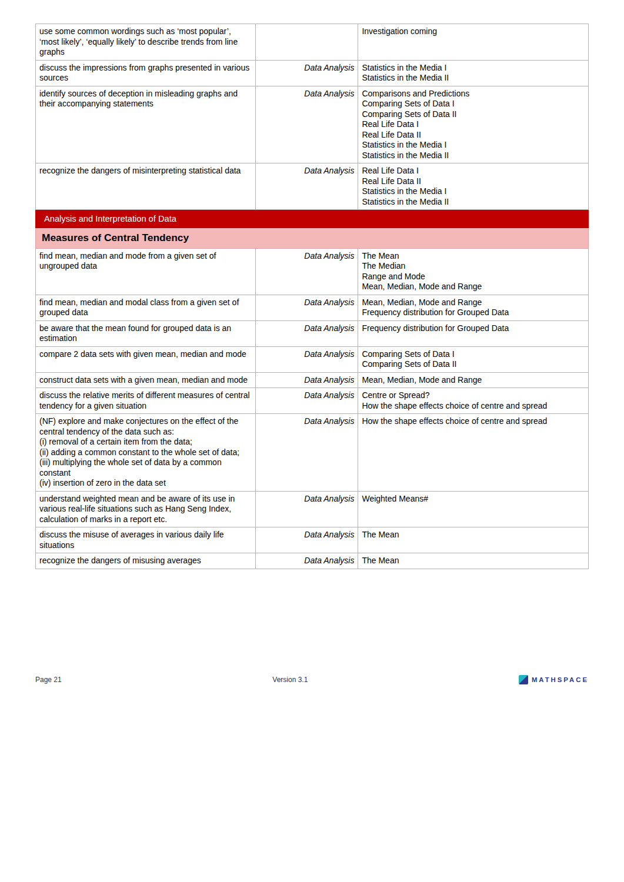| use some common wordings such as ‘most popular’, ‘most likely’, ‘equally likely’ to describe trends from line graphs | | Investigation coming |
| discuss the impressions from graphs presented in various sources | Data Analysis | Statistics in the Media I Statistics in the Media II |
| identify sources of deception in misleading graphs and their accompanying statements | Data Analysis | Comparisons and Predictions Comparing Sets of Data I Comparing Sets of Data II Real Life Data I Real Life Data II Statistics in the Media I Statistics in the Media II |
| recognize the dangers of misinterpreting statistical data | Data Analysis | Real Life Data I Real Life Data II Statistics in the Media I Statistics in the Media II |
| Analysis and Interpretation of Data |
| Measures of Central Tendency |
| find mean, median and mode from a given set of ungrouped data | Data Analysis | The Mean The Median Range and Mode Mean, Median, Mode and Range |
| find mean, median and modal class from a given set of grouped data | Data Analysis | Mean, Median, Mode and Range Frequency distribution for Grouped Data |
| be aware that the mean found for grouped data is an estimation | Data Analysis | Frequency distribution for Grouped Data |
| compare 2 data sets with given mean, median and mode | Data Analysis | Comparing Sets of Data I Comparing Sets of Data II |
| construct data sets with a given mean, median and mode | Data Analysis | Mean, Median, Mode and Range |
| discuss the relative merits of different measures of central tendency for a given situation | Data Analysis | Centre or Spread? How the shape effects choice of centre and spread |
| (NF) explore and make conjectures on the effect of the central tendency of the data such as: (i) removal of a certain item from the data; (ii) adding a common constant to the whole set of data; (iii) multiplying the whole set of data by a common constant (iv) insertion of zero in the data set | Data Analysis | How the shape effects choice of centre and spread |
| understand weighted mean and be aware of its use in various real-life situations such as Hang Seng Index, calculation of marks in a report etc. | Data Analysis | Weighted Means# |
| discuss the misuse of averages in various daily life situations | Data Analysis | The Mean |
| recognize the dangers of misusing averages | Data Analysis | The Mean |
Page 21
Version 3.1
MATHSPACE